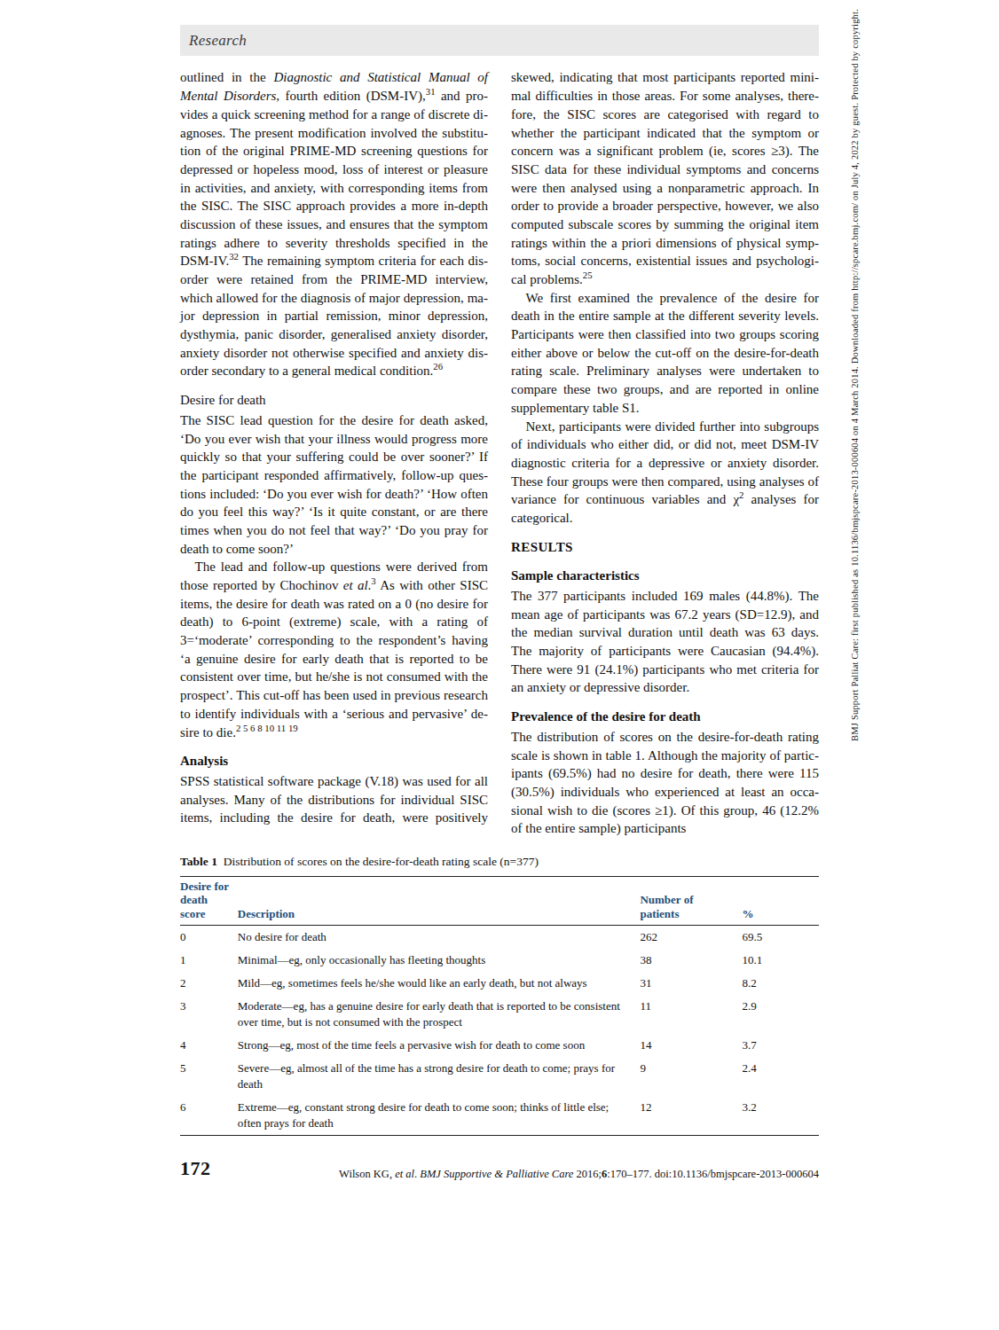BMJ Support Palliat Care: first published as 10.1136/bmjspcare-2013-000604 on 4 March 2014. Downloaded from http://spcare.bmj.com/ on July 4, 2022 by guest. Protected by copyright.
Research
outlined in the Diagnostic and Statistical Manual of Mental Disorders, fourth edition (DSM-IV),31 and provides a quick screening method for a range of discrete diagnoses. The present modification involved the substitution of the original PRIME-MD screening questions for depressed or hopeless mood, loss of interest or pleasure in activities, and anxiety, with corresponding items from the SISC. The SISC approach provides a more in-depth discussion of these issues, and ensures that the symptom ratings adhere to severity thresholds specified in the DSM-IV.32 The remaining symptom criteria for each disorder were retained from the PRIME-MD interview, which allowed for the diagnosis of major depression, major depression in partial remission, minor depression, dysthymia, panic disorder, generalised anxiety disorder, anxiety disorder not otherwise specified and anxiety disorder secondary to a general medical condition.26
Desire for death
The SISC lead question for the desire for death asked, ‘Do you ever wish that your illness would progress more quickly so that your suffering could be over sooner?’ If the participant responded affirmatively, follow-up questions included: ‘Do you ever wish for death?’ ‘How often do you feel this way?’ ‘Is it quite constant, or are there times when you do not feel that way?’ ‘Do you pray for death to come soon?’
The lead and follow-up questions were derived from those reported by Chochinov et al.3 As with other SISC items, the desire for death was rated on a 0 (no desire for death) to 6-point (extreme) scale, with a rating of 3=‘moderate’ corresponding to the respondent’s having ‘a genuine desire for early death that is reported to be consistent over time, but he/she is not consumed with the prospect’. This cut-off has been used in previous research to identify individuals with a ‘serious and pervasive’ desire to die.2 5 6 8 10 11 19
Analysis
SPSS statistical software package (V.18) was used for all analyses. Many of the distributions for individual SISC items, including the desire for death, were positively skewed, indicating that most participants reported minimal difficulties in those areas. For some analyses, therefore, the SISC scores are categorised with regard to whether the participant indicated that the symptom or concern was a significant problem (ie, scores ≥3). The SISC data for these individual symptoms and concerns were then analysed using a nonparametric approach. In order to provide a broader perspective, however, we also computed subscale scores by summing the original item ratings within the a priori dimensions of physical symptoms, social concerns, existential issues and psychological problems.25
We first examined the prevalence of the desire for death in the entire sample at the different severity levels. Participants were then classified into two groups scoring either above or below the cut-off on the desire-for-death rating scale. Preliminary analyses were undertaken to compare these two groups, and are reported in online supplementary table S1.
Next, participants were divided further into subgroups of individuals who either did, or did not, meet DSM-IV diagnostic criteria for a depressive or anxiety disorder. These four groups were then compared, using analyses of variance for continuous variables and χ2 analyses for categorical.
Results
Sample characteristics
The 377 participants included 169 males (44.8%). The mean age of participants was 67.2 years (SD=12.9), and the median survival duration until death was 63 days. The majority of participants were Caucasian (94.4%). There were 91 (24.1%) participants who met criteria for an anxiety or depressive disorder.
Prevalence of the desire for death
The distribution of scores on the desire-for-death rating scale is shown in table 1. Although the majority of participants (69.5%) had no desire for death, there were 115 (30.5%) individuals who experienced at least an occasional wish to die (scores ≥1). Of this group, 46 (12.2% of the entire sample) participants
Table 1 Distribution of scores on the desire-for-death rating scale (n=377)
| Desire for death score | Description | Number of patients | % |
| --- | --- | --- | --- |
| 0 | No desire for death | 262 | 69.5 |
| 1 | Minimal—eg, only occasionally has fleeting thoughts | 38 | 10.1 |
| 2 | Mild—eg, sometimes feels he/she would like an early death, but not always | 31 | 8.2 |
| 3 | Moderate—eg, has a genuine desire for early death that is reported to be consistent over time, but is not consumed with the prospect | 11 | 2.9 |
| 4 | Strong—eg, most of the time feels a pervasive wish for death to come soon | 14 | 3.7 |
| 5 | Severe—eg, almost all of the time has a strong desire for death to come; prays for death | 9 | 2.4 |
| 6 | Extreme—eg, constant strong desire for death to come soon; thinks of little else; often prays for death | 12 | 3.2 |
172
Wilson KG, et al. BMJ Supportive & Palliative Care 2016;6:170–177. doi:10.1136/bmjspcare-2013-000604